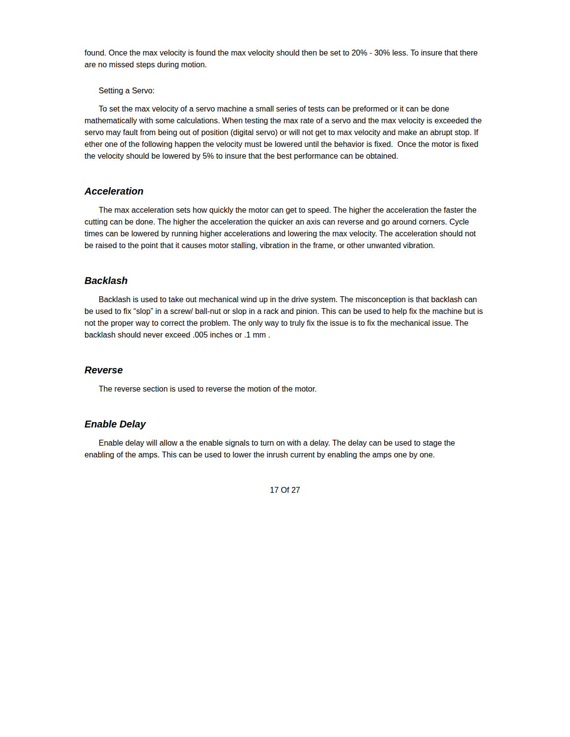found. Once the max velocity is found the max velocity should then be set to 20% - 30% less. To insure that there are no missed steps during motion.
Setting a Servo:
To set the max velocity of a servo machine a small series of tests can be preformed or it can be done mathematically with some calculations. When testing the max rate of a servo and the max velocity is exceeded the servo may fault from being out of position (digital servo) or will not get to max velocity and make an abrupt stop. If ether one of the following happen the velocity must be lowered until the behavior is fixed. Once the motor is fixed the velocity should be lowered by 5% to insure that the best performance can be obtained.
Acceleration
The max acceleration sets how quickly the motor can get to speed. The higher the acceleration the faster the cutting can be done. The higher the acceleration the quicker an axis can reverse and go around corners. Cycle times can be lowered by running higher accelerations and lowering the max velocity. The acceleration should not be raised to the point that it causes motor stalling, vibration in the frame, or other unwanted vibration.
Backlash
Backlash is used to take out mechanical wind up in the drive system. The misconception is that backlash can be used to fix “slop” in a screw/ ball-nut or slop in a rack and pinion. This can be used to help fix the machine but is not the proper way to correct the problem. The only way to truly fix the issue is to fix the mechanical issue. The backlash should never exceed .005 inches or .1 mm .
Reverse
The reverse section is used to reverse the motion of the motor.
Enable Delay
Enable delay will allow a the enable signals to turn on with a delay. The delay can be used to stage the enabling of the amps. This can be used to lower the inrush current by enabling the amps one by one.
17 Of 27